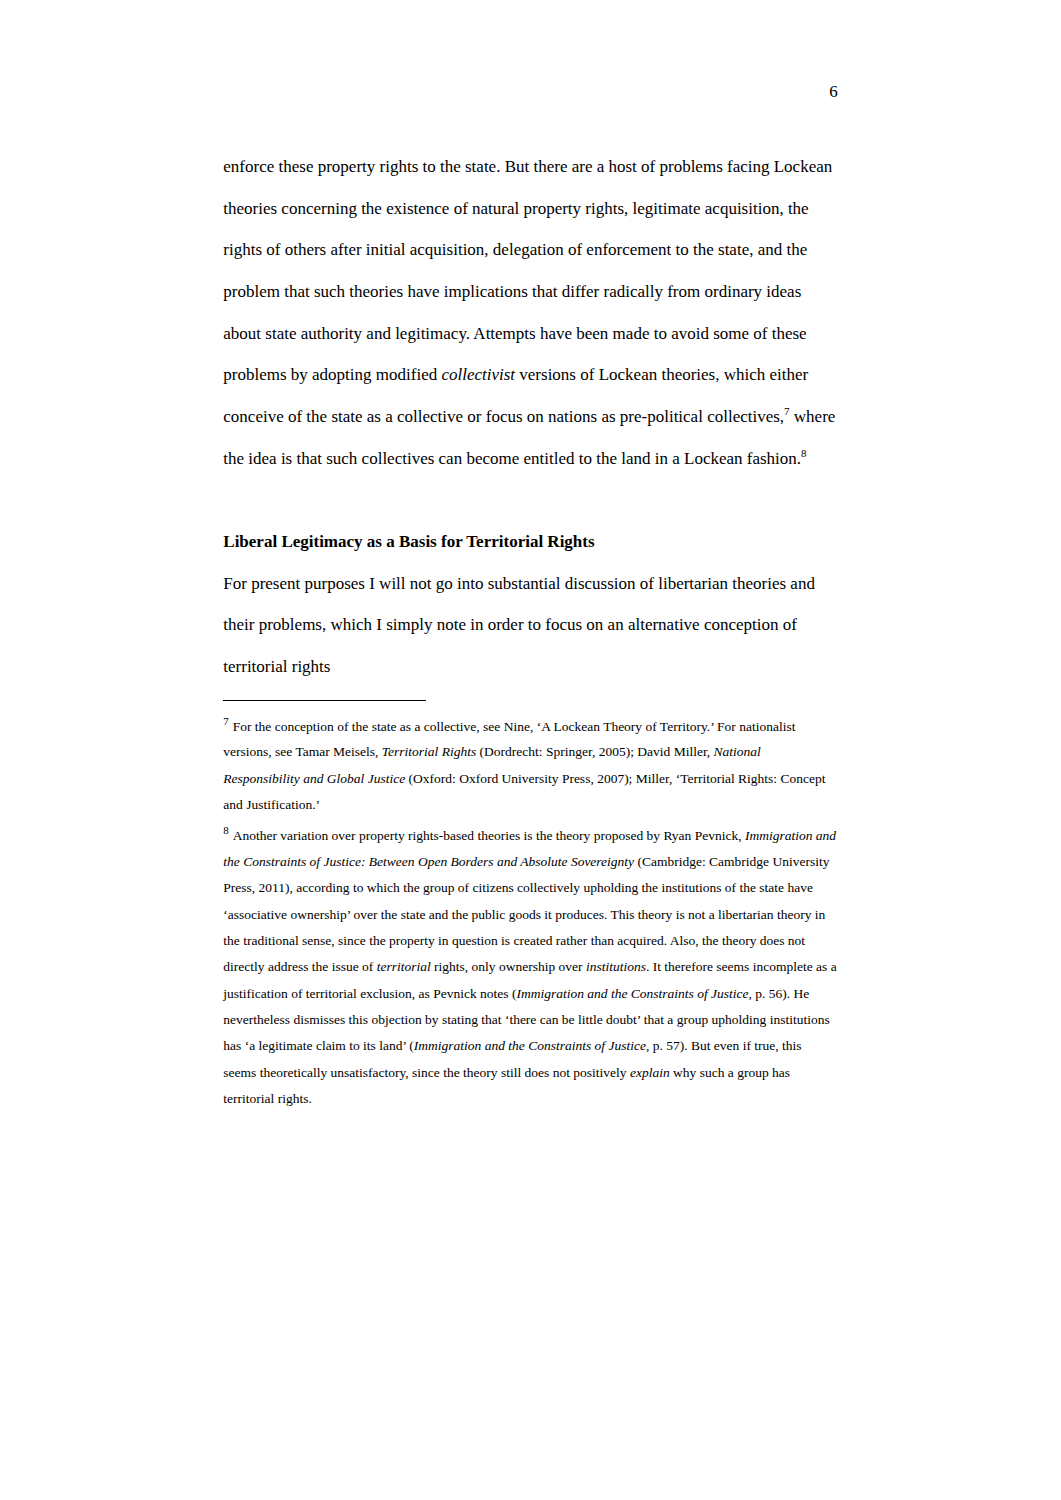6
enforce these property rights to the state. But there are a host of problems facing Lockean theories concerning the existence of natural property rights, legitimate acquisition, the rights of others after initial acquisition, delegation of enforcement to the state, and the problem that such theories have implications that differ radically from ordinary ideas about state authority and legitimacy. Attempts have been made to avoid some of these problems by adopting modified collectivist versions of Lockean theories, which either conceive of the state as a collective or focus on nations as pre-political collectives,7 where the idea is that such collectives can become entitled to the land in a Lockean fashion.8
Liberal Legitimacy as a Basis for Territorial Rights
For present purposes I will not go into substantial discussion of libertarian theories and their problems, which I simply note in order to focus on an alternative conception of territorial rights
7 For the conception of the state as a collective, see Nine, ‘A Lockean Theory of Territory.’ For nationalist versions, see Tamar Meisels, Territorial Rights (Dordrecht: Springer, 2005); David Miller, National Responsibility and Global Justice (Oxford: Oxford University Press, 2007); Miller, ‘Territorial Rights: Concept and Justification.’
8 Another variation over property rights-based theories is the theory proposed by Ryan Pevnick, Immigration and the Constraints of Justice: Between Open Borders and Absolute Sovereignty (Cambridge: Cambridge University Press, 2011), according to which the group of citizens collectively upholding the institutions of the state have ‘associative ownership’ over the state and the public goods it produces. This theory is not a libertarian theory in the traditional sense, since the property in question is created rather than acquired. Also, the theory does not directly address the issue of territorial rights, only ownership over institutions. It therefore seems incomplete as a justification of territorial exclusion, as Pevnick notes (Immigration and the Constraints of Justice, p. 56). He nevertheless dismisses this objection by stating that ‘there can be little doubt’ that a group upholding institutions has ‘a legitimate claim to its land’ (Immigration and the Constraints of Justice, p. 57). But even if true, this seems theoretically unsatisfactory, since the theory still does not positively explain why such a group has territorial rights.